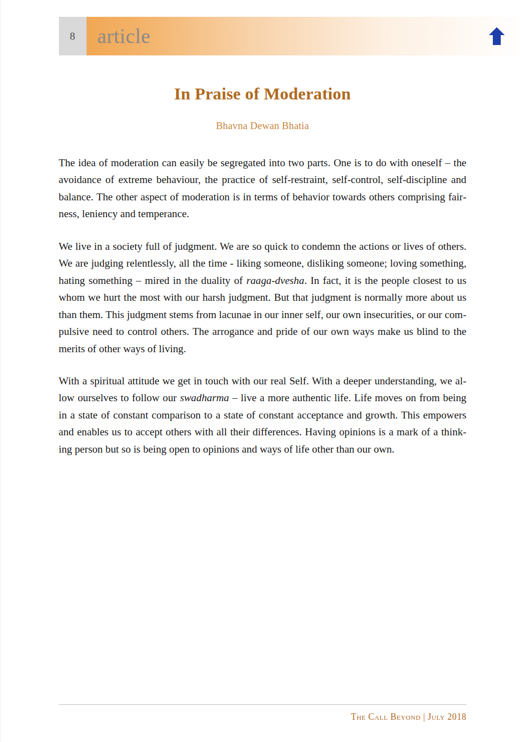8
article
In Praise of Moderation
Bhavna Dewan Bhatia
The idea of moderation can easily be segregated into two parts. One is to do with oneself – the avoidance of extreme behaviour, the practice of self-restraint, self-control, self-discipline and balance. The other aspect of moderation is in terms of behavior towards others comprising fairness, leniency and temperance.
We live in a society full of judgment. We are so quick to condemn the actions or lives of others. We are judging relentlessly, all the time - liking someone, disliking someone; loving something, hating something – mired in the duality of raaga-dvesha. In fact, it is the people closest to us whom we hurt the most with our harsh judgment. But that judgment is normally more about us than them. This judgment stems from lacunae in our inner self, our own insecurities, or our compulsive need to control others. The arrogance and pride of our own ways make us blind to the merits of other ways of living.
With a spiritual attitude we get in touch with our real Self. With a deeper understanding, we allow ourselves to follow our swadharma – live a more authentic life. Life moves on from being in a state of constant comparison to a state of constant acceptance and growth. This empowers and enables us to accept others with all their differences. Having opinions is a mark of a thinking person but so is being open to opinions and ways of life other than our own.
The Call Beyond | July 2018